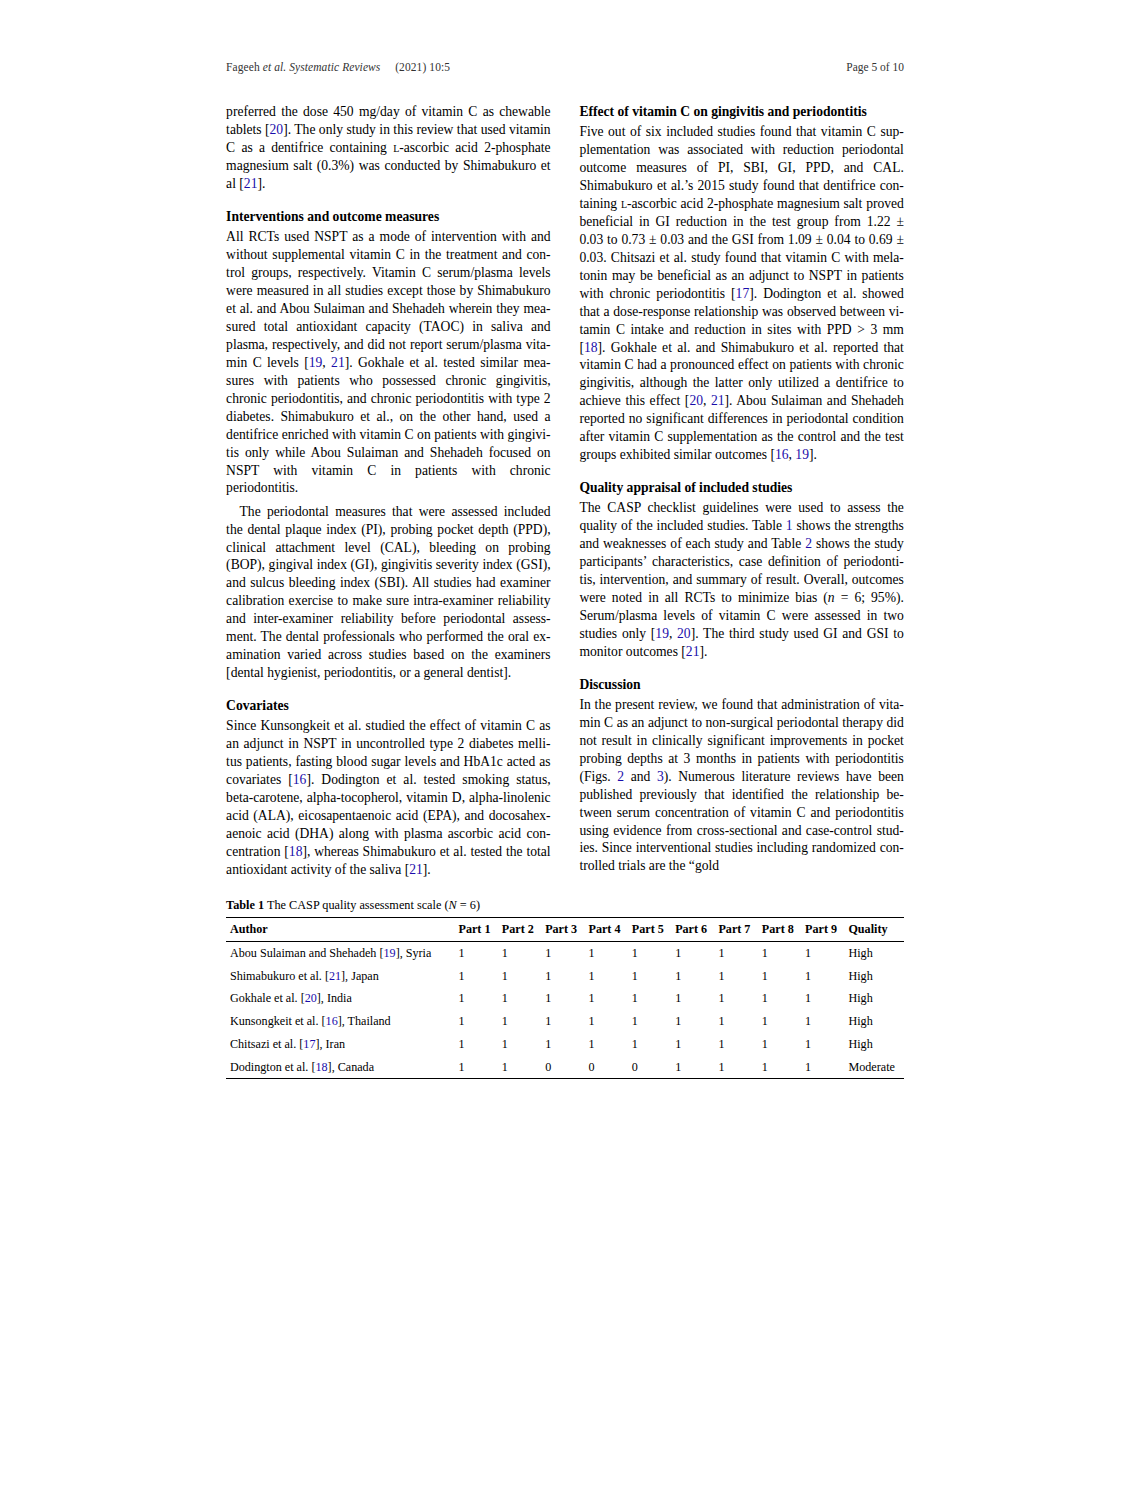Fageeh et al. Systematic Reviews (2021) 10:5
Page 5 of 10
preferred the dose 450 mg/day of vitamin C as chewable tablets [20]. The only study in this review that used vitamin C as a dentifrice containing l-ascorbic acid 2-phosphate magnesium salt (0.3%) was conducted by Shimabukuro et al [21].
Interventions and outcome measures
All RCTs used NSPT as a mode of intervention with and without supplemental vitamin C in the treatment and control groups, respectively. Vitamin C serum/plasma levels were measured in all studies except those by Shimabukuro et al. and Abou Sulaiman and Shehadeh wherein they measured total antioxidant capacity (TAOC) in saliva and plasma, respectively, and did not report serum/plasma vitamin C levels [19, 21]. Gokhale et al. tested similar measures with patients who possessed chronic gingivitis, chronic periodontitis, and chronic periodontitis with type 2 diabetes. Shimabukuro et al., on the other hand, used a dentifrice enriched with vitamin C on patients with gingivitis only while Abou Sulaiman and Shehadeh focused on NSPT with vitamin C in patients with chronic periodontitis.
The periodontal measures that were assessed included the dental plaque index (PI), probing pocket depth (PPD), clinical attachment level (CAL), bleeding on probing (BOP), gingival index (GI), gingivitis severity index (GSI), and sulcus bleeding index (SBI). All studies had examiner calibration exercise to make sure intra-examiner reliability and inter-examiner reliability before periodontal assessment. The dental professionals who performed the oral examination varied across studies based on the examiners [dental hygienist, periodontitis, or a general dentist].
Covariates
Since Kunsongkeit et al. studied the effect of vitamin C as an adjunct in NSPT in uncontrolled type 2 diabetes mellitus patients, fasting blood sugar levels and HbA1c acted as covariates [16]. Dodington et al. tested smoking status, beta-carotene, alpha-tocopherol, vitamin D, alpha-linolenic acid (ALA), eicosapentaenoic acid (EPA), and docosahexaenoic acid (DHA) along with plasma ascorbic acid concentration [18], whereas Shimabukuro et al. tested the total antioxidant activity of the saliva [21].
Effect of vitamin C on gingivitis and periodontitis
Five out of six included studies found that vitamin C supplementation was associated with reduction periodontal outcome measures of PI, SBI, GI, PPD, and CAL. Shimabukuro et al.’s 2015 study found that dentifrice containing l-ascorbic acid 2-phosphate magnesium salt proved beneficial in GI reduction in the test group from 1.22 ± 0.03 to 0.73 ± 0.03 and the GSI from 1.09 ± 0.04 to 0.69 ± 0.03. Chitsazi et al. study found that vitamin C with melatonin may be beneficial as an adjunct to NSPT in patients with chronic periodontitis [17]. Dodington et al. showed that a dose-response relationship was observed between vitamin C intake and reduction in sites with PPD > 3 mm [18]. Gokhale et al. and Shimabukuro et al. reported that vitamin C had a pronounced effect on patients with chronic gingivitis, although the latter only utilized a dentifrice to achieve this effect [20, 21]. Abou Sulaiman and Shehadeh reported no significant differences in periodontal condition after vitamin C supplementation as the control and the test groups exhibited similar outcomes [16, 19].
Quality appraisal of included studies
The CASP checklist guidelines were used to assess the quality of the included studies. Table 1 shows the strengths and weaknesses of each study and Table 2 shows the study participants’ characteristics, case definition of periodontitis, intervention, and summary of result. Overall, outcomes were noted in all RCTs to minimize bias (n = 6; 95%). Serum/plasma levels of vitamin C were assessed in two studies only [19, 20]. The third study used GI and GSI to monitor outcomes [21].
Discussion
In the present review, we found that administration of vitamin C as an adjunct to non-surgical periodontal therapy did not result in clinically significant improvements in pocket probing depths at 3 months in patients with periodontitis (Figs. 2 and 3). Numerous literature reviews have been published previously that identified the relationship between serum concentration of vitamin C and periodontitis using evidence from cross-sectional and case-control studies. Since interventional studies including randomized controlled trials are the “gold
Table 1 The CASP quality assessment scale (N = 6)
| Author | Part 1 | Part 2 | Part 3 | Part 4 | Part 5 | Part 6 | Part 7 | Part 8 | Part 9 | Quality |
| --- | --- | --- | --- | --- | --- | --- | --- | --- | --- | --- |
| Abou Sulaiman and Shehadeh [ 19 ], Syria | 1 | 1 | 1 | 1 | 1 | 1 | 1 | 1 | 1 | High |
| Shimabukuro et al. [ 21 ], Japan | 1 | 1 | 1 | 1 | 1 | 1 | 1 | 1 | 1 | High |
| Gokhale et al. [ 20 ], India | 1 | 1 | 1 | 1 | 1 | 1 | 1 | 1 | 1 | High |
| Kunsongkeit et al. [ 16 ], Thailand | 1 | 1 | 1 | 1 | 1 | 1 | 1 | 1 | 1 | High |
| Chitsazi et al. [ 17 ], Iran | 1 | 1 | 1 | 1 | 1 | 1 | 1 | 1 | 1 | High |
| Dodington et al. [ 18 ], Canada | 1 | 1 | 0 | 0 | 0 | 1 | 1 | 1 | 1 | Moderate |